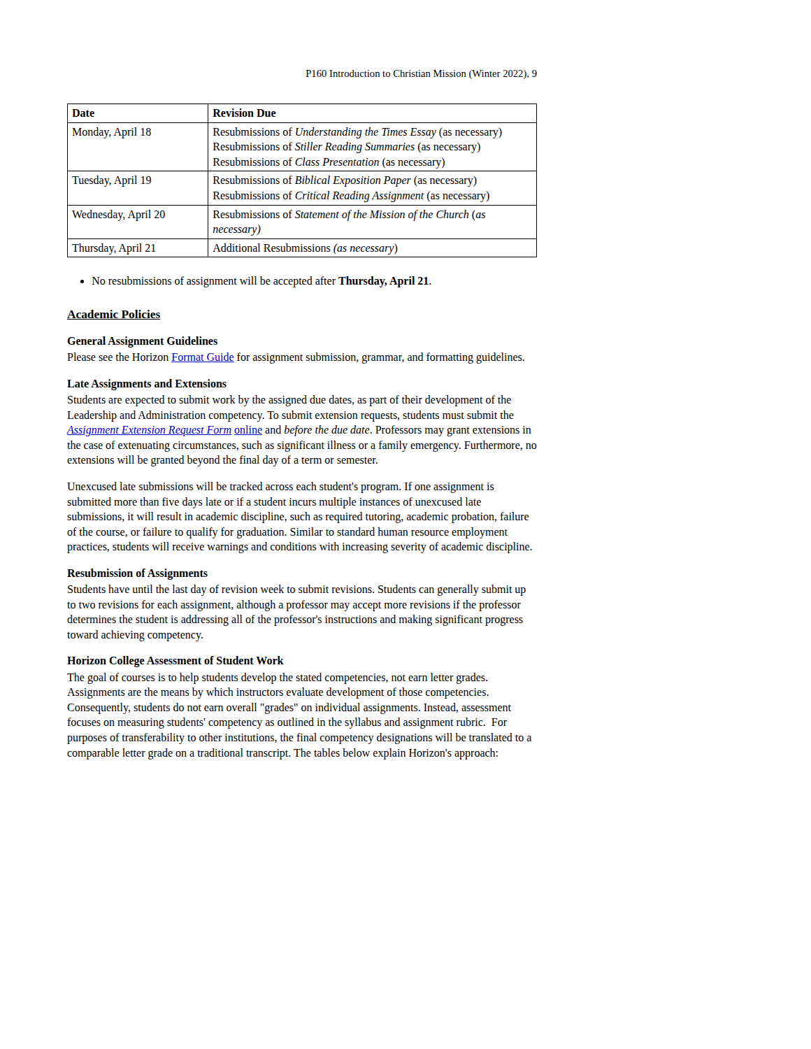P160 Introduction to Christian Mission (Winter 2022), 9
| Date | Revision Due |
| --- | --- |
| Monday, April 18 | Resubmissions of Understanding the Times Essay (as necessary) Resubmissions of Stiller Reading Summaries (as necessary) Resubmissions of Class Presentation (as necessary) |
| Tuesday, April 19 | Resubmissions of Biblical Exposition Paper (as necessary) Resubmissions of Critical Reading Assignment (as necessary) |
| Wednesday, April 20 | Resubmissions of Statement of the Mission of the Church ( as necessary) |
| Thursday, April 21 | Additional Resubmissions (as necessary ) |
No resubmissions of assignment will be accepted after Thursday, April 21.
Academic Policies
General Assignment Guidelines
Please see the Horizon Format Guide for assignment submission, grammar, and formatting guidelines.
Late Assignments and Extensions
Students are expected to submit work by the assigned due dates, as part of their development of the Leadership and Administration competency. To submit extension requests, students must submit the Assignment Extension Request Form online and before the due date. Professors may grant extensions in the case of extenuating circumstances, such as significant illness or a family emergency. Furthermore, no extensions will be granted beyond the final day of a term or semester.
Unexcused late submissions will be tracked across each student's program. If one assignment is submitted more than five days late or if a student incurs multiple instances of unexcused late submissions, it will result in academic discipline, such as required tutoring, academic probation, failure of the course, or failure to qualify for graduation. Similar to standard human resource employment practices, students will receive warnings and conditions with increasing severity of academic discipline.
Resubmission of Assignments
Students have until the last day of revision week to submit revisions. Students can generally submit up to two revisions for each assignment, although a professor may accept more revisions if the professor determines the student is addressing all of the professor's instructions and making significant progress toward achieving competency.
Horizon College Assessment of Student Work
The goal of courses is to help students develop the stated competencies, not earn letter grades. Assignments are the means by which instructors evaluate development of those competencies. Consequently, students do not earn overall "grades" on individual assignments. Instead, assessment focuses on measuring students' competency as outlined in the syllabus and assignment rubric. For purposes of transferability to other institutions, the final competency designations will be translated to a comparable letter grade on a traditional transcript. The tables below explain Horizon's approach: